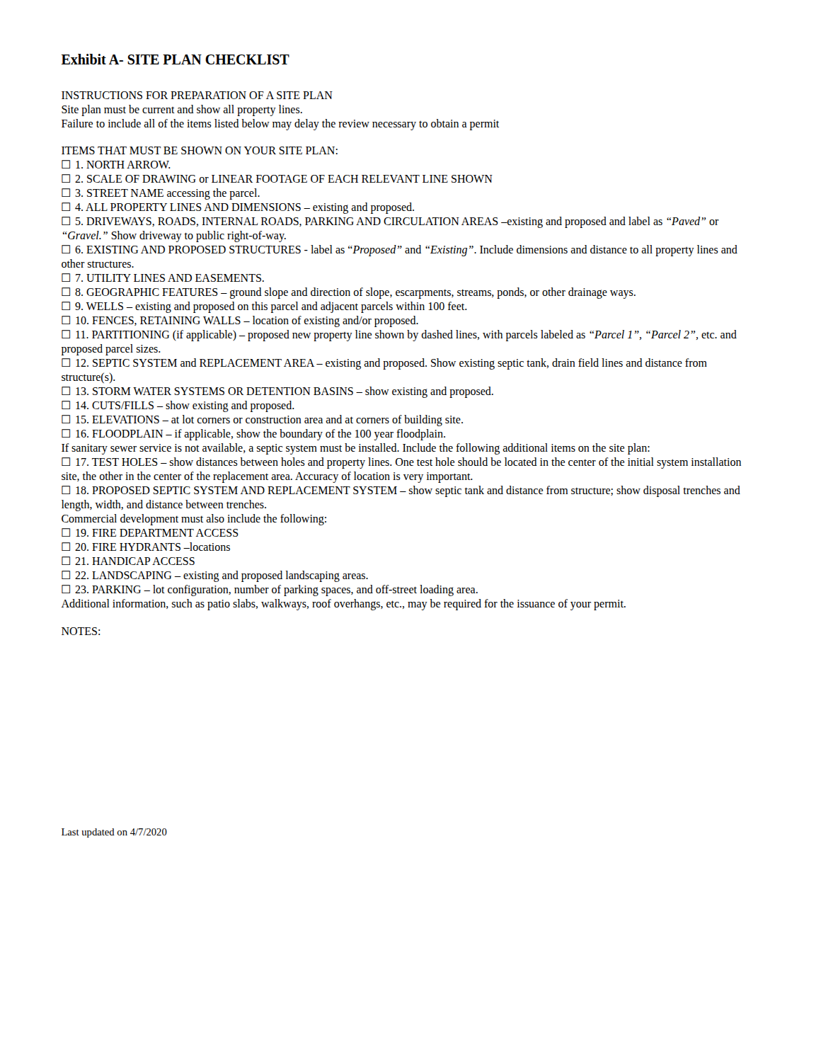Exhibit A- SITE PLAN CHECKLIST
INSTRUCTIONS FOR PREPARATION OF A SITE PLAN
Site plan must be current and show all property lines.
Failure to include all of the items listed below may delay the review necessary to obtain a permit
ITEMS THAT MUST BE SHOWN ON YOUR SITE PLAN:
1. NORTH ARROW.
2. SCALE OF DRAWING or LINEAR FOOTAGE OF EACH RELEVANT LINE SHOWN
3. STREET NAME accessing the parcel.
4. ALL PROPERTY LINES AND DIMENSIONS – existing and proposed.
5. DRIVEWAYS, ROADS, INTERNAL ROADS, PARKING AND CIRCULATION AREAS –existing and proposed and label as “Paved” or “Gravel.” Show driveway to public right-of-way.
6. EXISTING AND PROPOSED STRUCTURES - label as “Proposed” and “Existing”. Include dimensions and distance to all property lines and other structures.
7. UTILITY LINES AND EASEMENTS.
8. GEOGRAPHIC FEATURES – ground slope and direction of slope, escarpments, streams, ponds, or other drainage ways.
9. WELLS – existing and proposed on this parcel and adjacent parcels within 100 feet.
10. FENCES, RETAINING WALLS – location of existing and/or proposed.
11. PARTITIONING (if applicable) – proposed new property line shown by dashed lines, with parcels labeled as “Parcel 1”, “Parcel 2”, etc. and proposed parcel sizes.
12. SEPTIC SYSTEM and REPLACEMENT AREA – existing and proposed. Show existing septic tank, drain field lines and distance from structure(s).
13. STORM WATER SYSTEMS OR DETENTION BASINS – show existing and proposed.
14. CUTS/FILLS – show existing and proposed.
15. ELEVATIONS – at lot corners or construction area and at corners of building site.
16. FLOODPLAIN – if applicable, show the boundary of the 100 year floodplain.
If sanitary sewer service is not available, a septic system must be installed. Include the following additional items on the site plan:
17. TEST HOLES – show distances between holes and property lines. One test hole should be located in the center of the initial system installation site, the other in the center of the replacement area. Accuracy of location is very important.
18. PROPOSED SEPTIC SYSTEM AND REPLACEMENT SYSTEM – show septic tank and distance from structure; show disposal trenches and length, width, and distance between trenches.
Commercial development must also include the following:
19. FIRE DEPARTMENT ACCESS
20. FIRE HYDRANTS –locations
21. HANDICAP ACCESS
22. LANDSCAPING – existing and proposed landscaping areas.
23. PARKING – lot configuration, number of parking spaces, and off-street loading area.
Additional information, such as patio slabs, walkways, roof overhangs, etc., may be required for the issuance of your permit.
NOTES:
Last updated on 4/7/2020